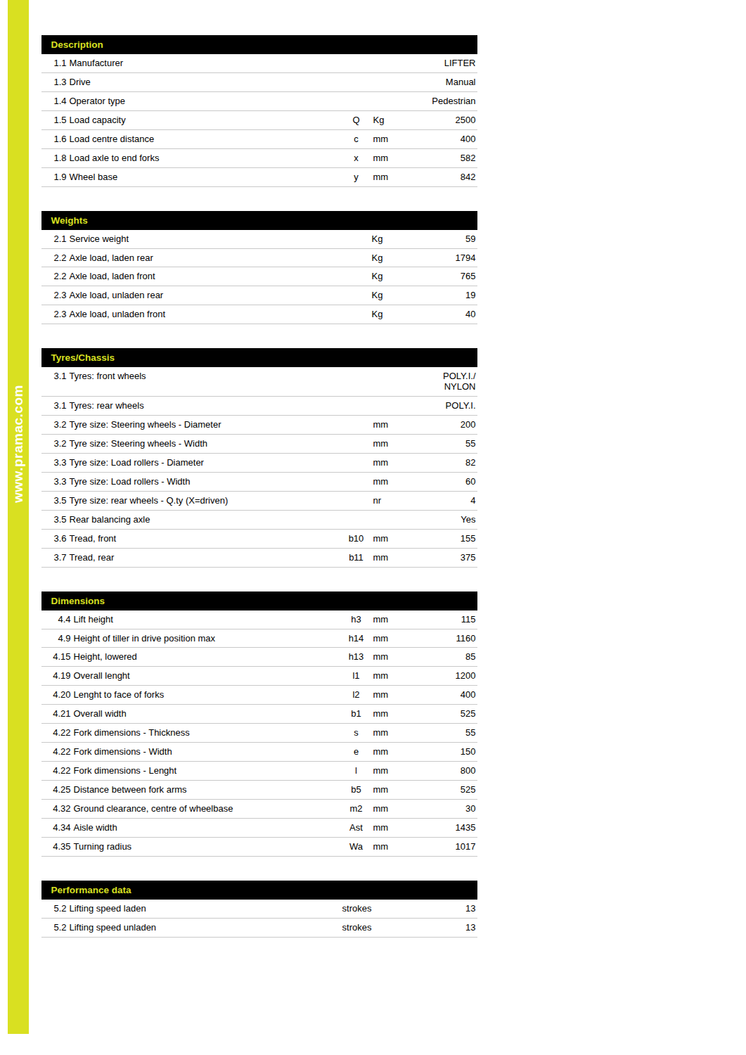www.pramac.com
Description
| 1.1 | Manufacturer | | | LIFTER |
| 1.3 | Drive | | | Manual |
| 1.4 | Operator type | | | Pedestrian |
| 1.5 | Load capacity | Q | Kg | 2500 |
| 1.6 | Load centre distance | c | mm | 400 |
| 1.8 | Load axle to end forks | x | mm | 582 |
| 1.9 | Wheel base | y | mm | 842 |
Weights
| 2.1 | Service weight | Kg | 59 |
| 2.2 | Axle load, laden rear | Kg | 1794 |
| 2.2 | Axle load, laden front | Kg | 765 |
| 2.3 | Axle load, unladen rear | Kg | 19 |
| 2.3 | Axle load, unladen front | Kg | 40 |
Tyres/Chassis
| 3.1 | Tyres: front wheels | | | POLY.I./ NYLON |
| 3.1 | Tyres: rear wheels | | | POLY.I. |
| 3.2 | Tyre size: Steering wheels - Diameter | | mm | 200 |
| 3.2 | Tyre size: Steering wheels - Width | | mm | 55 |
| 3.3 | Tyre size: Load rollers - Diameter | | mm | 82 |
| 3.3 | Tyre size: Load rollers - Width | | mm | 60 |
| 3.5 | Tyre size: rear wheels - Q.ty (X=driven) | | nr | 4 |
| 3.5 | Rear balancing axle | | | Yes |
| 3.6 | Tread, front | b10 | mm | 155 |
| 3.7 | Tread, rear | b11 | mm | 375 |
Dimensions
| 4.4 | Lift height | h3 | mm | 115 |
| 4.9 | Height of tiller in drive position max | h14 | mm | 1160 |
| 4.15 | Height, lowered | h13 | mm | 85 |
| 4.19 | Overall lenght | l1 | mm | 1200 |
| 4.20 | Lenght to face of forks | l2 | mm | 400 |
| 4.21 | Overall width | b1 | mm | 525 |
| 4.22 | Fork dimensions - Thickness | s | mm | 55 |
| 4.22 | Fork dimensions - Width | e | mm | 150 |
| 4.22 | Fork dimensions - Lenght | l | mm | 800 |
| 4.25 | Distance between fork arms | b5 | mm | 525 |
| 4.32 | Ground clearance, centre of wheelbase | m2 | mm | 30 |
| 4.34 | Aisle width | Ast | mm | 1435 |
| 4.35 | Turning radius | Wa | mm | 1017 |
Performance data
| 5.2 | Lifting speed laden | strokes | 13 |
| 5.2 | Lifting speed unladen | strokes | 13 |